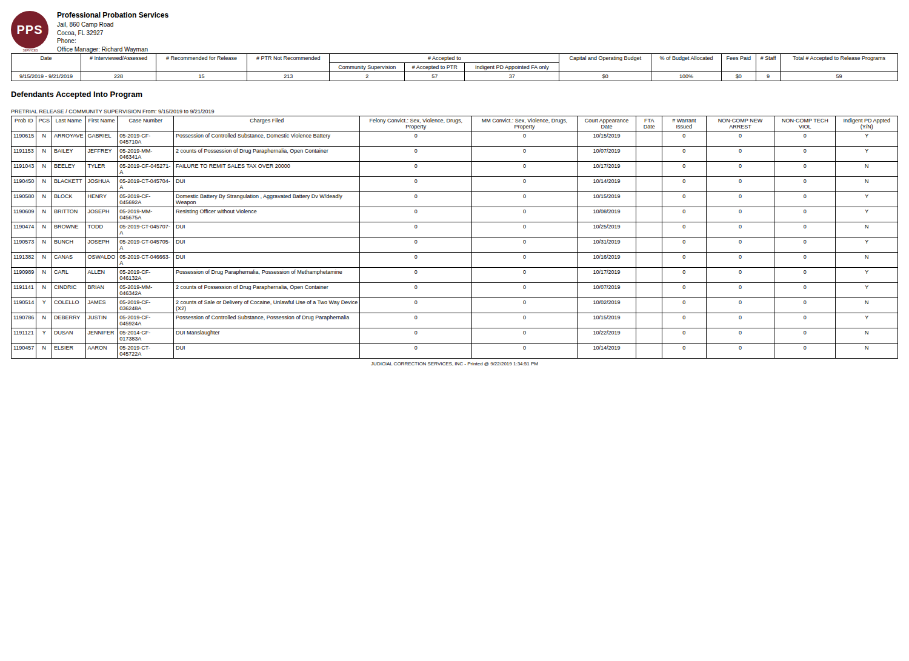PPS
SERVICES
Professional Probation Services
Jail, 860 Camp Road
Cocoa, FL 32927
Phone:
Office Manager: Richard Wayman
| Date | # Interviewed/Assessed | # Recommended for Release | # PTR Not Recommended | # Accepted to | Capital and Operating Budget | % of Budget Allocated | Fees Paid | # Staff | Total # Accepted to Release Programs |
| --- | --- | --- | --- | --- | --- | --- | --- | --- | --- |
| Community Supervision | # Accepted to PTR | Indigent PD Appointed FA only |
| 9/15/2019 - 9/21/2019 | 228 | 15 | 213 | 2 | 57 | 37 | $0 | 100% | $0 | 9 | 59 |
Defendants Accepted Into Program
PRETRIAL RELEASE / COMMUNITY SUPERVISION From: 9/15/2019 to 9/21/2019
| Prob ID | PCS | Last Name | First Name | Case Number | Charges Filed | Felony Convict.: Sex, Violence, Drugs, Property | MM Convict.: Sex, Violence, Drugs, Property | Court Appearance Date | FTA Date | # Warrant Issued | NON-COMP NEW ARREST | NON-COMP TECH VIOL | Indigent PD Appted (Y/N) |
| --- | --- | --- | --- | --- | --- | --- | --- | --- | --- | --- | --- | --- | --- |
| 1190615 | N | ARROYAVE | GABRIEL | 05-2019-CF-045710A | Possession of Controlled Substance, Domestic Violence Battery | 0 | 0 | 10/15/2019 | | 0 | 0 | 0 | Y |
| 1191153 | N | BAILEY | JEFFREY | 05-2019-MM-046341A | 2 counts of Possession of Drug Paraphernalia, Open Container | 0 | 0 | 10/07/2019 | | 0 | 0 | 0 | Y |
| 1191043 | N | BEELEY | TYLER | 05-2019-CF-045271-A | FAILURE TO REMIT SALES TAX OVER 20000 | 0 | 0 | 10/17/2019 | | 0 | 0 | 0 | N |
| 1190450 | N | BLACKETT | JOSHUA | 05-2019-CT-045704-A | DUI | 0 | 0 | 10/14/2019 | | 0 | 0 | 0 | N |
| 1190580 | N | BLOCK | HENRY | 05-2019-CF-045692A | Domestic Battery By Strangulation , Aggravated Battery Dv W/deadly Weapon | 0 | 0 | 10/15/2019 | | 0 | 0 | 0 | Y |
| 1190609 | N | BRITTON | JOSEPH | 05-2019-MM-045675A | Resisting Officer without Violence | 0 | 0 | 10/08/2019 | | 0 | 0 | 0 | Y |
| 1190474 | N | BROWNE | TODD | 05-2019-CT-045707-A | DUI | 0 | 0 | 10/25/2019 | | 0 | 0 | 0 | N |
| 1190573 | N | BUNCH | JOSEPH | 05-2019-CT-045705-A | DUI | 0 | 0 | 10/31/2019 | | 0 | 0 | 0 | Y |
| 1191382 | N | CANAS | OSWALDO | 05-2019-CT-046663-A | DUI | 0 | 0 | 10/16/2019 | | 0 | 0 | 0 | N |
| 1190989 | N | CARL | ALLEN | 05-2019-CF-046132A | Possession of Drug Paraphernalia, Possession of Methamphetamine | 0 | 0 | 10/17/2019 | | 0 | 0 | 0 | Y |
| 1191141 | N | CINDRIC | BRIAN | 05-2019-MM-046342A | 2 counts of Possession of Drug Paraphernalia, Open Container | 0 | 0 | 10/07/2019 | | 0 | 0 | 0 | Y |
| 1190514 | Y | COLELLO | JAMES | 05-2019-CF-036248A | 2 counts of Sale or Delivery of Cocaine, Unlawful Use of a Two Way Device (X2) | 0 | 0 | 10/02/2019 | | 0 | 0 | 0 | N |
| 1190786 | N | DEBERRY | JUSTIN | 05-2019-CF-045924A | Possession of Controlled Substance, Possession of Drug Paraphernalia | 0 | 0 | 10/15/2019 | | 0 | 0 | 0 | Y |
| 1191121 | Y | DUSAN | JENNIFER | 05-2014-CF-017383A | DUI Manslaughter | 0 | 0 | 10/22/2019 | | 0 | 0 | 0 | N |
| 1190457 | N | ELSIER | AARON | 05-2019-CT-045722A | DUI | 0 | 0 | 10/14/2019 | | 0 | 0 | 0 | N |
JUDICIAL CORRECTION SERVICES, INC - Printed @ 9/22/2019 1:34:51 PM